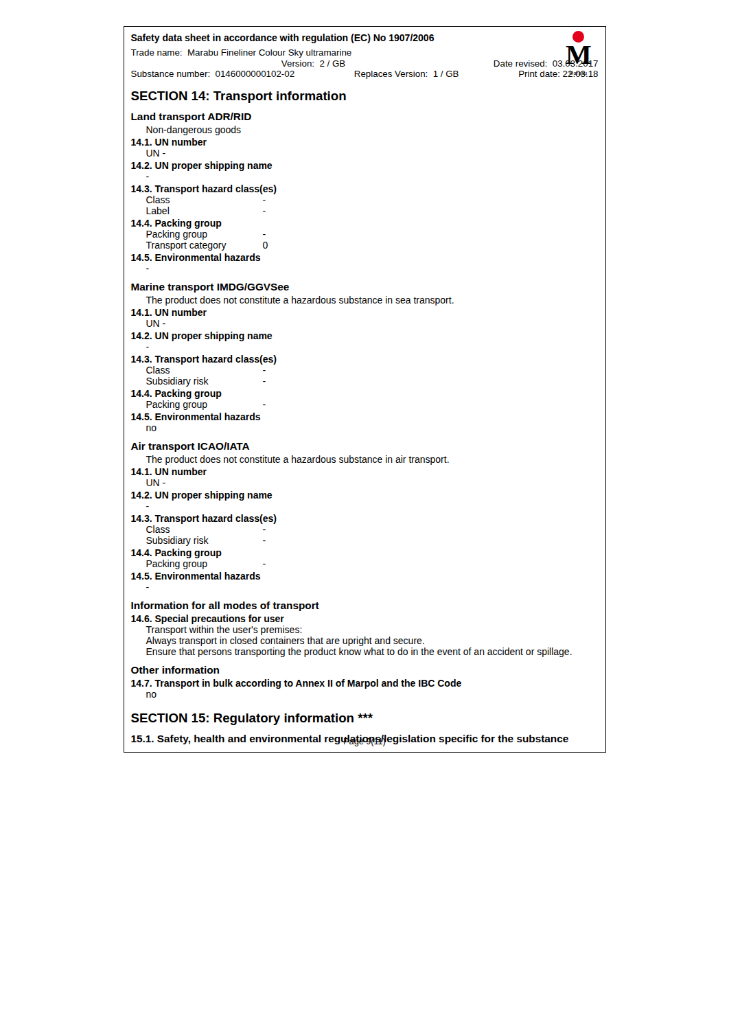M Marabu
Safety data sheet in accordance with regulation (EC) No 1907/2006
Trade name: Marabu Fineliner Colour Sky ultramarine
Version: 2 / GB Date revised: 03.03.2017
Substance number: 0146000000102-02 Replaces Version: 1 / GB Print date: 22.03.18
SECTION 14: Transport information
Land transport ADR/RID
Non-dangerous goods
14.1. UN number
UN -
14.2. UN proper shipping name
-
14.3. Transport hazard class(es)
Class-
Label-
14.4. Packing group
Packing group-
Transport category 0
14.5. Environmental hazards
-
Marine transport IMDG/GGVSee
The product does not constitute a hazardous substance in sea transport.
14.1. UN number
UN -
14.2. UN proper shipping name
-
14.3. Transport hazard class(es)
Class-
Subsidiary risk-
14.4. Packing group
Packing group-
14.5. Environmental hazards
no
Air transport ICAO/IATA
The product does not constitute a hazardous substance in air transport.
14.1. UN number
UN -
14.2. UN proper shipping name
-
14.3. Transport hazard class(es)
Class-
Subsidiary risk-
14.4. Packing group
Packing group-
14.5. Environmental hazards
-
Information for all modes of transport
14.6. Special precautions for user
Transport within the user's premises:
Always transport in closed containers that are upright and secure.
Ensure that persons transporting the product know what to do in the event of an accident or spillage.
Other information
14.7. Transport in bulk according to Annex II of Marpol and the IBC Code
no
SECTION 15: Regulatory information ***
15.1. Safety, health and environmental regulations/legislation specific for the substance
Page 9(11)